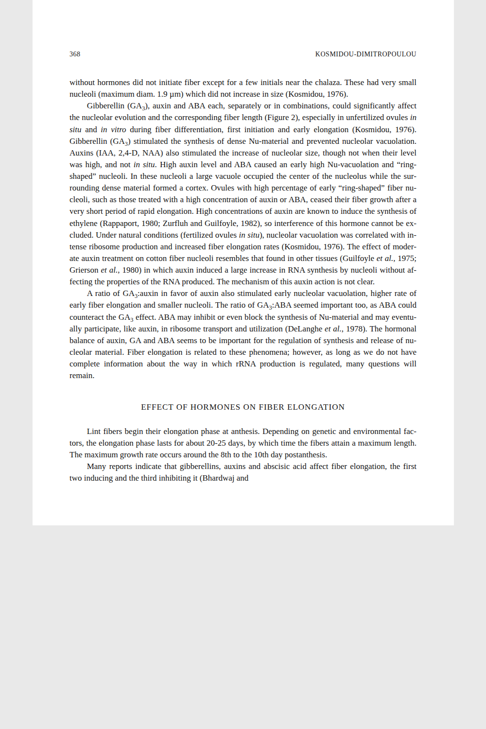368 Kosmidou-Dimitropoulou
without hormones did not initiate fiber except for a few initials near the chalaza. These had very small nucleoli (maximum diam. 1.9 µm) which did not increase in size (Kosmidou, 1976).
Gibberellin (GA3), auxin and ABA each, separately or in combinations, could significantly affect the nucleolar evolution and the corresponding fiber length (Figure 2), especially in unfertilized ovules in situ and in vitro during fiber differentiation, first initiation and early elongation (Kosmidou, 1976). Gibberellin (GA3) stimulated the synthesis of dense Nu-material and prevented nucleolar vacuolation. Auxins (IAA, 2,4-D, NAA) also stimulated the increase of nucleolar size, though not when their level was high, and not in situ. High auxin level and ABA caused an early high Nu-vacuolation and “ring-shaped” nucleoli. In these nucleoli a large vacuole occupied the center of the nucleolus while the surrounding dense material formed a cortex. Ovules with high percentage of early “ring-shaped” fiber nucleoli, such as those treated with a high concentration of auxin or ABA, ceased their fiber growth after a very short period of rapid elongation. High concentrations of auxin are known to induce the synthesis of ethylene (Rappaport, 1980; Zurfluh and Guilfoyle, 1982), so interference of this hormone cannot be excluded. Under natural conditions (fertilized ovules in situ), nucleolar vacuolation was correlated with intense ribosome production and increased fiber elongation rates (Kosmidou, 1976). The effect of moderate auxin treatment on cotton fiber nucleoli resembles that found in other tissues (Guilfoyle et al., 1975; Grierson et al., 1980) in which auxin induced a large increase in RNA synthesis by nucleoli without affecting the properties of the RNA produced. The mechanism of this auxin action is not clear.
A ratio of GA3:auxin in favor of auxin also stimulated early nucleolar vacuolation, higher rate of early fiber elongation and smaller nucleoli. The ratio of GA3:ABA seemed important too, as ABA could counteract the GA3 effect. ABA may inhibit or even block the synthesis of Nu-material and may eventually participate, like auxin, in ribosome transport and utilization (DeLanghe et al., 1978). The hormonal balance of auxin, GA and ABA seems to be important for the regulation of synthesis and release of nucleolar material. Fiber elongation is related to these phenomena; however, as long as we do not have complete information about the way in which rRNA production is regulated, many questions will remain.
Effect of Hormones on Fiber Elongation
Lint fibers begin their elongation phase at anthesis. Depending on genetic and environmental factors, the elongation phase lasts for about 20-25 days, by which time the fibers attain a maximum length. The maximum growth rate occurs around the 8th to the 10th day postanthesis.
Many reports indicate that gibberellins, auxins and abscisic acid affect fiber elongation, the first two inducing and the third inhibiting it (Bhardwaj and